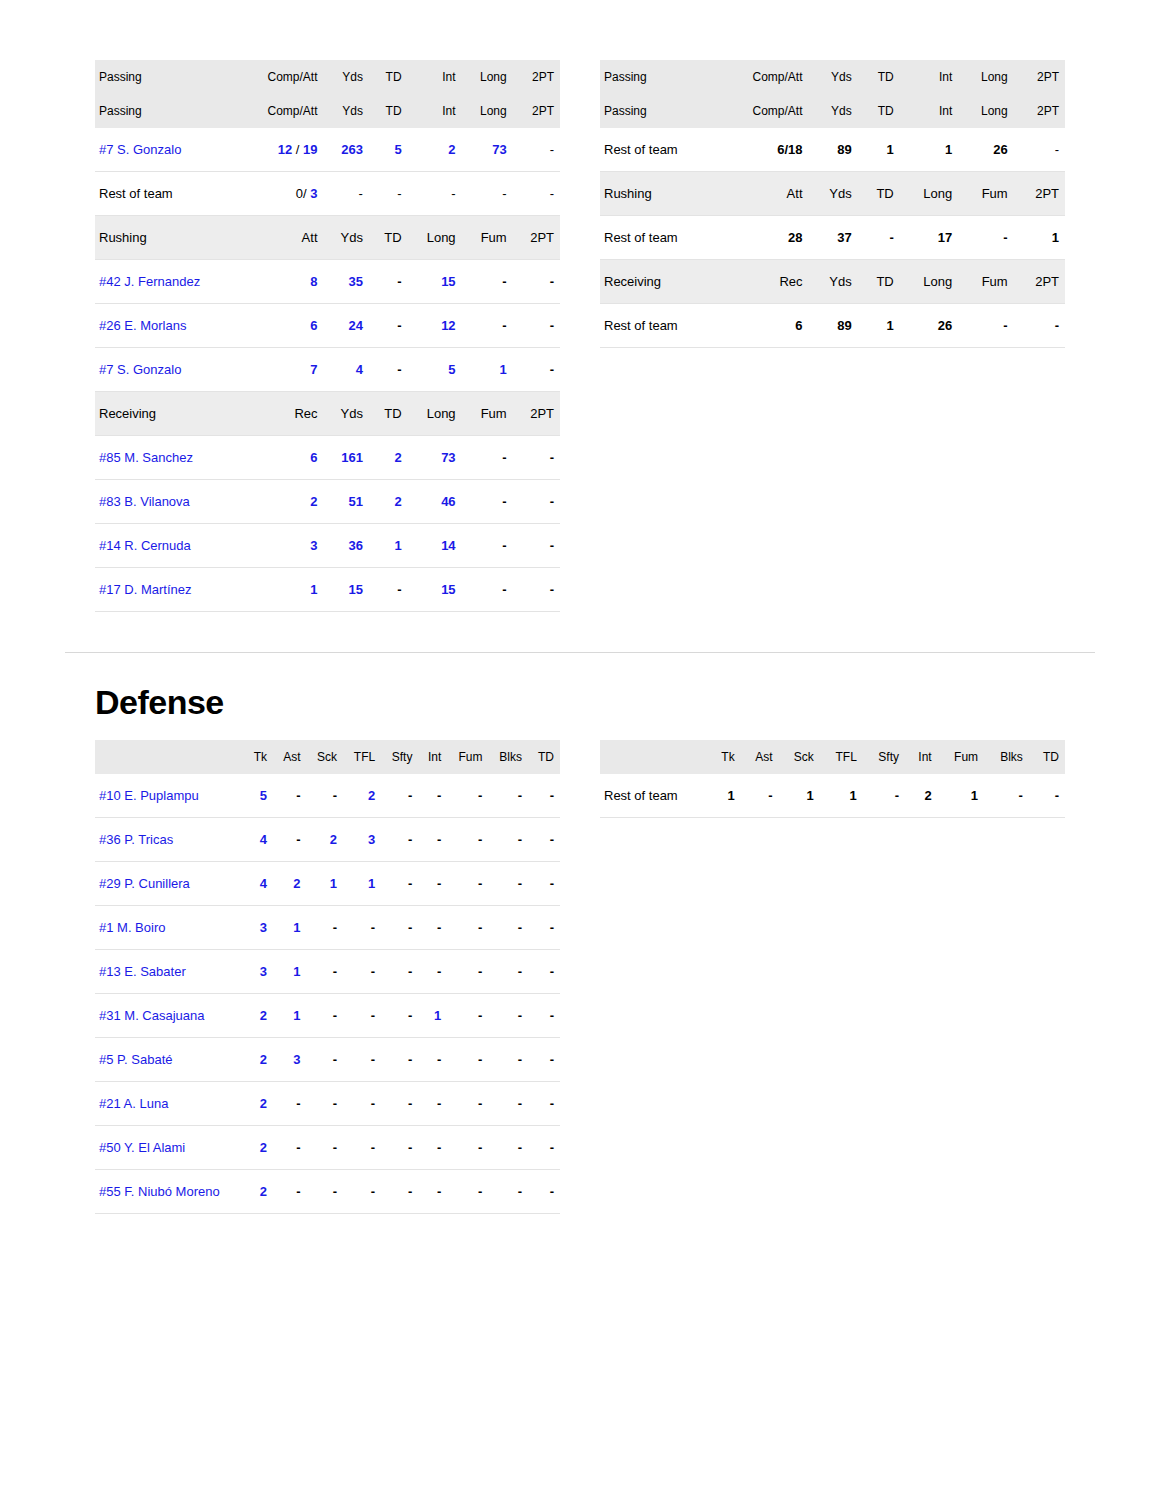| Passing | Comp/Att | Yds | TD | Int | Long | 2PT |
| --- | --- | --- | --- | --- | --- | --- |
| Passing | Comp/Att | Yds | TD | Int | Long | 2PT |
| #7 S. Gonzalo | 12 / 19 | 263 | 5 | 2 | 73 | - |
| Rest of team | 0/ 3 | - | - | - | - | - |
| Rushing | Att | Yds | TD | Long | Fum | 2PT |
| #42 J. Fernandez | 8 | 35 | - | 15 | - | - |
| #26 E. Morlans | 6 | 24 | - | 12 | - | - |
| #7 S. Gonzalo | 7 | 4 | - | 5 | 1 | - |
| Receiving | Rec | Yds | TD | Long | Fum | 2PT |
| #85 M. Sanchez | 6 | 161 | 2 | 73 | - | - |
| #83 B. Vilanova | 2 | 51 | 2 | 46 | - | - |
| #14 R. Cernuda | 3 | 36 | 1 | 14 | - | - |
| #17 D. Martínez | 1 | 15 | - | 15 | - | - |
| Passing | Comp/Att | Yds | TD | Int | Long | 2PT |
| --- | --- | --- | --- | --- | --- | --- |
| Passing | Comp/Att | Yds | TD | Int | Long | 2PT |
| Rest of team | 6/18 | 89 | 1 | 1 | 26 | - |
| Rushing | Att | Yds | TD | Long | Fum | 2PT |
| Rest of team | 28 | 37 | - | 17 | - | 1 |
| Receiving | Rec | Yds | TD | Long | Fum | 2PT |
| Rest of team | 6 | 89 | 1 | 26 | - | - |
Defense
| | Tk | Ast | Sck | TFL | Sfty | Int | Fum | Blks | TD |
| --- | --- | --- | --- | --- | --- | --- | --- | --- | --- |
| #10 E. Puplampu | 5 | - | - | 2 | - | - | - | - | - |
| #36 P. Tricas | 4 | - | 2 | 3 | - | - | - | - | - |
| #29 P. Cunillera | 4 | 2 | 1 | 1 | - | - | - | - | - |
| #1 M. Boiro | 3 | 1 | - | - | - | - | - | - | - |
| #13 E. Sabater | 3 | 1 | - | - | - | - | - | - | - |
| #31 M. Casajuana | 2 | 1 | - | - | - | 1 | - | - | - |
| #5 P. Sabaté | 2 | 3 | - | - | - | - | - | - | - |
| #21 A. Luna | 2 | - | - | - | - | - | - | - | - |
| #50 Y. El Alami | 2 | - | - | - | - | - | - | - | - |
| #55 F. Niubó Moreno | 2 | - | - | - | - | - | - | - | - |
| | Tk | Ast | Sck | TFL | Sfty | Int | Fum | Blks | TD |
| --- | --- | --- | --- | --- | --- | --- | --- | --- | --- |
| Rest of team | 1 | - | 1 | 1 | - | 2 | 1 | - | - |